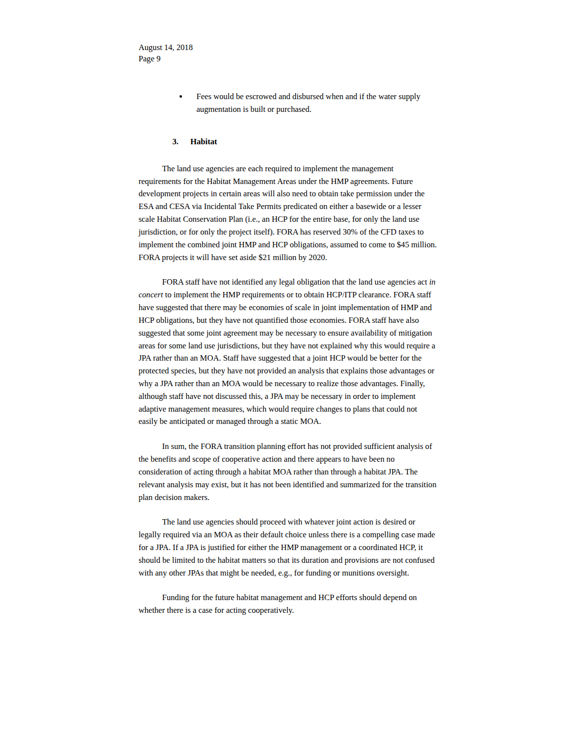August 14, 2018
Page 9
Fees would be escrowed and disbursed when and if the water supply augmentation is built or purchased.
3. Habitat
The land use agencies are each required to implement the management requirements for the Habitat Management Areas under the HMP agreements. Future development projects in certain areas will also need to obtain take permission under the ESA and CESA via Incidental Take Permits predicated on either a basewide or a lesser scale Habitat Conservation Plan (i.e., an HCP for the entire base, for only the land use jurisdiction, or for only the project itself). FORA has reserved 30% of the CFD taxes to implement the combined joint HMP and HCP obligations, assumed to come to $45 million. FORA projects it will have set aside $21 million by 2020.
FORA staff have not identified any legal obligation that the land use agencies act in concert to implement the HMP requirements or to obtain HCP/ITP clearance. FORA staff have suggested that there may be economies of scale in joint implementation of HMP and HCP obligations, but they have not quantified those economies. FORA staff have also suggested that some joint agreement may be necessary to ensure availability of mitigation areas for some land use jurisdictions, but they have not explained why this would require a JPA rather than an MOA. Staff have suggested that a joint HCP would be better for the protected species, but they have not provided an analysis that explains those advantages or why a JPA rather than an MOA would be necessary to realize those advantages. Finally, although staff have not discussed this, a JPA may be necessary in order to implement adaptive management measures, which would require changes to plans that could not easily be anticipated or managed through a static MOA.
In sum, the FORA transition planning effort has not provided sufficient analysis of the benefits and scope of cooperative action and there appears to have been no consideration of acting through a habitat MOA rather than through a habitat JPA. The relevant analysis may exist, but it has not been identified and summarized for the transition plan decision makers.
The land use agencies should proceed with whatever joint action is desired or legally required via an MOA as their default choice unless there is a compelling case made for a JPA. If a JPA is justified for either the HMP management or a coordinated HCP, it should be limited to the habitat matters so that its duration and provisions are not confused with any other JPAs that might be needed, e.g., for funding or munitions oversight.
Funding for the future habitat management and HCP efforts should depend on whether there is a case for acting cooperatively.